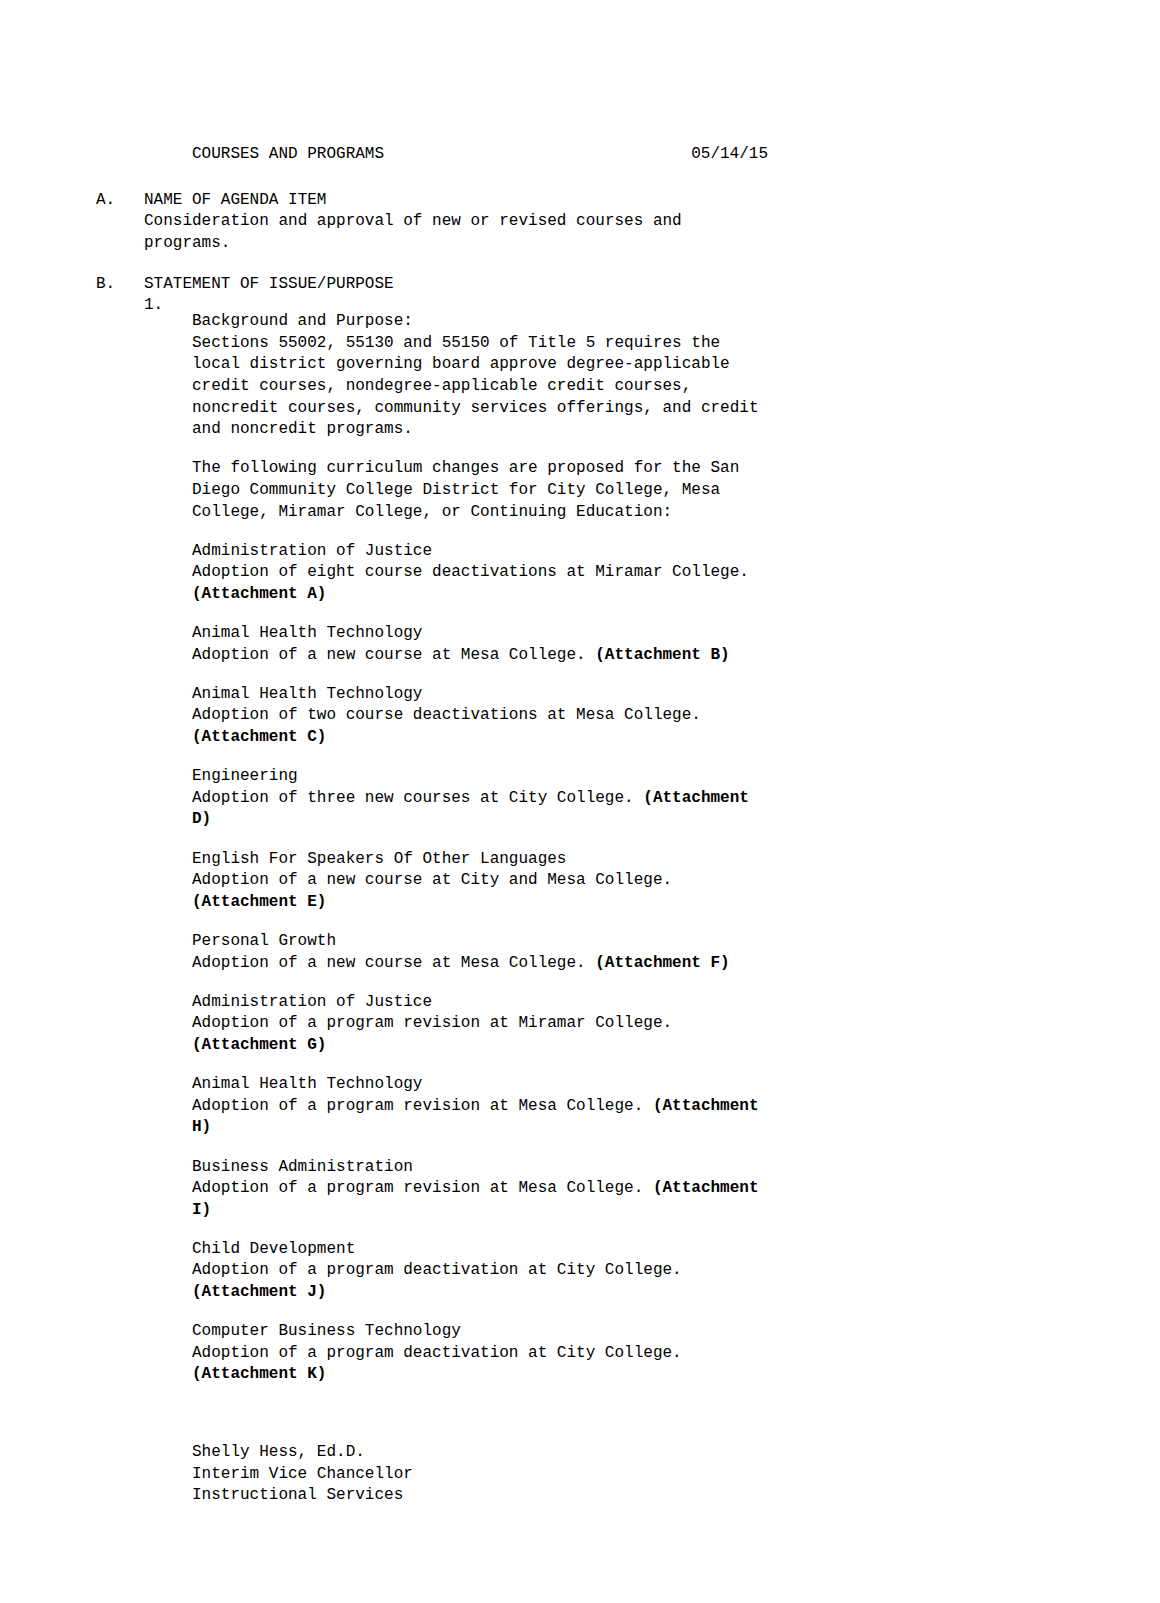COURSES AND PROGRAMS 05/14/15
A. NAME OF AGENDA ITEM
Consideration and approval of new or revised courses and programs.
B. STATEMENT OF ISSUE/PURPOSE
1.
Background and Purpose:
Sections 55002, 55130 and 55150 of Title 5 requires the local district governing board approve degree-applicable credit courses, nondegree-applicable credit courses, noncredit courses, community services offerings, and credit and noncredit programs.
The following curriculum changes are proposed for the San Diego Community College District for City College, Mesa College, Miramar College, or Continuing Education:
Administration of Justice
Adoption of eight course deactivations at Miramar College. (Attachment A)
Animal Health Technology
Adoption of a new course at Mesa College. (Attachment B)
Animal Health Technology
Adoption of two course deactivations at Mesa College. (Attachment C)
Engineering
Adoption of three new courses at City College. (Attachment D)
English For Speakers Of Other Languages
Adoption of a new course at City and Mesa College. (Attachment E)
Personal Growth
Adoption of a new course at Mesa College. (Attachment F)
Administration of Justice
Adoption of a program revision at Miramar College. (Attachment G)
Animal Health Technology
Adoption of a program revision at Mesa College. (Attachment H)
Business Administration
Adoption of a program revision at Mesa College. (Attachment I)
Child Development
Adoption of a program deactivation at City College. (Attachment J)
Computer Business Technology
Adoption of a program deactivation at City College. (Attachment K)
Shelly Hess, Ed.D.
Interim Vice Chancellor
Instructional Services